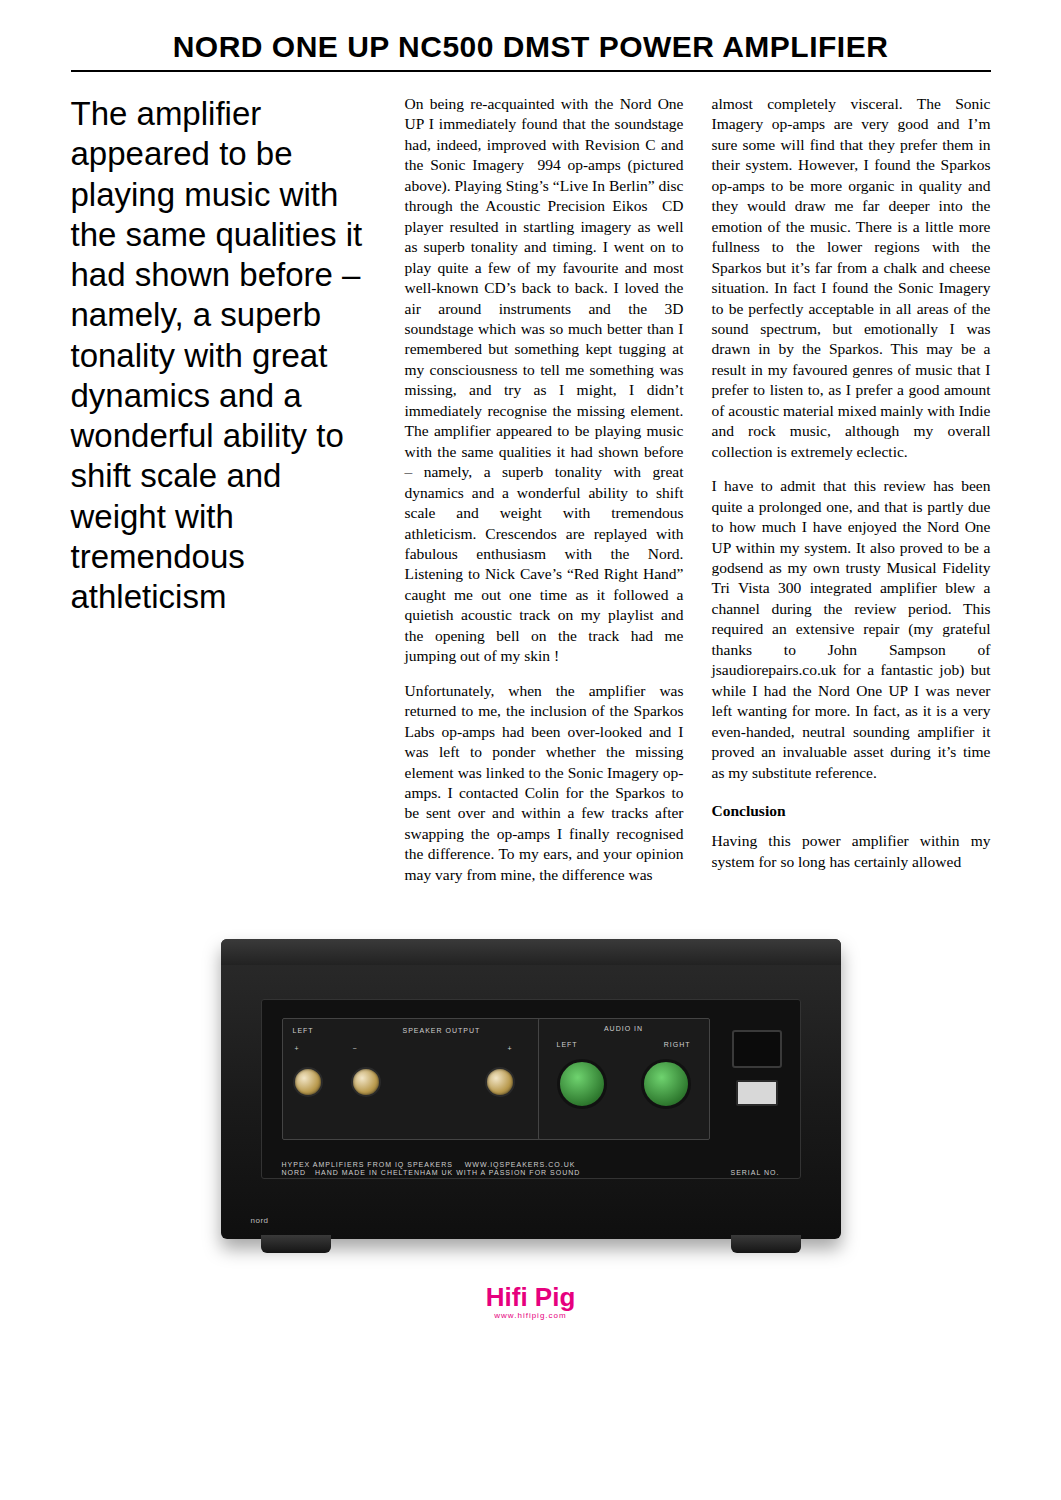NORD ONE UP NC500 DMST POWER AMPLIFIER
The amplifier appeared to be playing music with the same qualities it had shown before – namely, a superb tonality with great dynamics and a wonderful ability to shift scale and weight with tremendous athleticism
On being re-acquainted with the Nord One UP I immediately found that the soundstage had, indeed, improved with Revision C and the Sonic Imagery 994 op-amps (pictured above). Playing Sting’s “Live In Berlin” disc through the Acoustic Precision Eikos CD player resulted in startling imagery as well as superb tonality and timing. I went on to play quite a few of my favourite and most well-known CD’s back to back. I loved the air around instruments and the 3D soundstage which was so much better than I remembered but something kept tugging at my consciousness to tell me something was missing, and try as I might, I didn’t immediately recognise the missing element. The amplifier appeared to be playing music with the same qualities it had shown before – namely, a superb tonality with great dynamics and a wonderful ability to shift scale and weight with tremendous athleticism. Crescendos are replayed with fabulous enthusiasm with the Nord. Listening to Nick Cave’s “Red Right Hand” caught me out one time as it followed a quietish acoustic track on my playlist and the opening bell on the track had me jumping out of my skin !
Unfortunately, when the amplifier was returned to me, the inclusion of the Sparkos Labs op-amps had been over-looked and I was left to ponder whether the missing element was linked to the Sonic Imagery op-amps. I contacted Colin for the Sparkos to be sent over and within a few tracks after swapping the op-amps I finally recognised the difference. To my ears, and your opinion may vary from mine, the difference was
almost completely visceral. The Sonic Imagery op-amps are very good and I’m sure some will find that they prefer them in their system. However, I found the Sparkos op-amps to be more organic in quality and they would draw me far deeper into the emotion of the music. There is a little more fullness to the lower regions with the Sparkos but it’s far from a chalk and cheese situation. In fact I found the Sonic Imagery to be perfectly acceptable in all areas of the sound spectrum, but emotionally I was drawn in by the Sparkos. This may be a result in my favoured genres of music that I prefer to listen to, as I prefer a good amount of acoustic material mixed mainly with Indie and rock music, although my overall collection is extremely eclectic.
I have to admit that this review has been quite a prolonged one, and that is partly due to how much I have enjoyed the Nord One UP within my system. It also proved to be a godsend as my own trusty Musical Fidelity Tri Vista 300 integrated amplifier blew a channel during the review period. This required an extensive repair (my grateful thanks to John Sampson of jsaudiorepairs.co.uk for a fantastic job) but while I had the Nord One UP I was never left wanting for more. In fact, as it is a very even-handed, neutral sounding amplifier it proved an invaluable asset during it’s time as my substitute reference.
Conclusion
Having this power amplifier within my system for so long has certainly allowed
Left Speaker Output Right + − + −
Audio In Left Right
Hypex Amplifiers from iQ Speakers www.iqspeakers.co.uk nord Hand made in Cheltenham UK with a passion for sound Serial No.
nord
Hifi Pigwww.hifipig.com